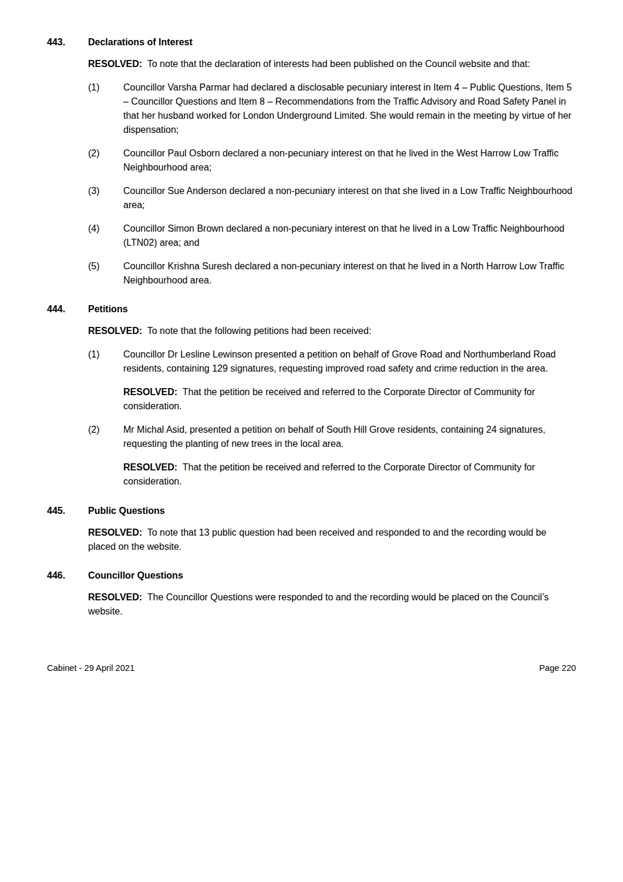443. Declarations of Interest
RESOLVED: To note that the declaration of interests had been published on the Council website and that:
(1) Councillor Varsha Parmar had declared a disclosable pecuniary interest in Item 4 – Public Questions, Item 5 – Councillor Questions and Item 8 – Recommendations from the Traffic Advisory and Road Safety Panel in that her husband worked for London Underground Limited. She would remain in the meeting by virtue of her dispensation;
(2) Councillor Paul Osborn declared a non-pecuniary interest on that he lived in the West Harrow Low Traffic Neighbourhood area;
(3) Councillor Sue Anderson declared a non-pecuniary interest on that she lived in a Low Traffic Neighbourhood area;
(4) Councillor Simon Brown declared a non-pecuniary interest on that he lived in a Low Traffic Neighbourhood (LTN02) area; and
(5) Councillor Krishna Suresh declared a non-pecuniary interest on that he lived in a North Harrow Low Traffic Neighbourhood area.
444. Petitions
RESOLVED: To note that the following petitions had been received:
(1)
Councillor Dr Lesline Lewinson presented a petition on behalf of Grove Road and Northumberland Road residents, containing 129 signatures, requesting improved road safety and crime reduction in the area.
RESOLVED: That the petition be received and referred to the Corporate Director of Community for consideration.
(2)
Mr Michal Asid, presented a petition on behalf of South Hill Grove residents, containing 24 signatures, requesting the planting of new trees in the local area.
RESOLVED: That the petition be received and referred to the Corporate Director of Community for consideration.
445. Public Questions
RESOLVED: To note that 13 public question had been received and responded to and the recording would be placed on the website.
446. Councillor Questions
RESOLVED: The Councillor Questions were responded to and the recording would be placed on the Council’s website.
Cabinet - 29 April 2021 Page 220